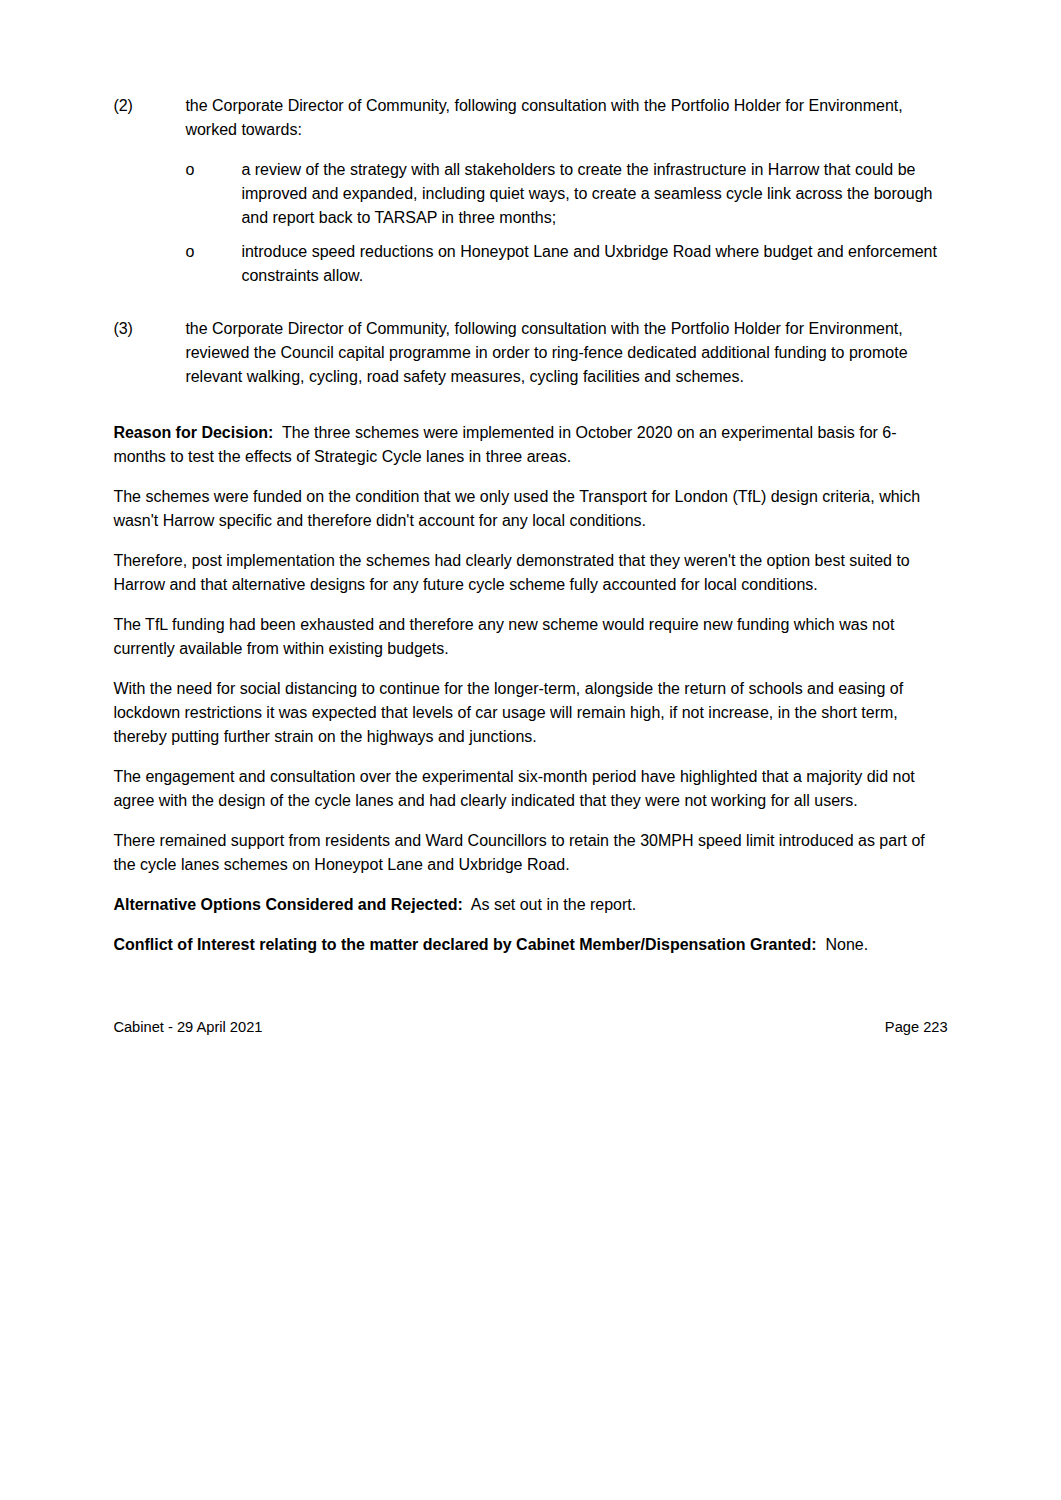(2)
the Corporate Director of Community, following consultation with the Portfolio Holder for Environment, worked towards:
o a review of the strategy with all stakeholders to create the infrastructure in Harrow that could be improved and expanded, including quiet ways, to create a seamless cycle link across the borough and report back to TARSAP in three months;
o introduce speed reductions on Honeypot Lane and Uxbridge Road where budget and enforcement constraints allow.
(3)
the Corporate Director of Community, following consultation with the Portfolio Holder for Environment, reviewed the Council capital programme in order to ring-fence dedicated additional funding to promote relevant walking, cycling, road safety measures, cycling facilities and schemes.
Reason for Decision: The three schemes were implemented in October 2020 on an experimental basis for 6-months to test the effects of Strategic Cycle lanes in three areas.
The schemes were funded on the condition that we only used the Transport for London (TfL) design criteria, which wasn't Harrow specific and therefore didn't account for any local conditions.
Therefore, post implementation the schemes had clearly demonstrated that they weren't the option best suited to Harrow and that alternative designs for any future cycle scheme fully accounted for local conditions.
The TfL funding had been exhausted and therefore any new scheme would require new funding which was not currently available from within existing budgets.
With the need for social distancing to continue for the longer-term, alongside the return of schools and easing of lockdown restrictions it was expected that levels of car usage will remain high, if not increase, in the short term, thereby putting further strain on the highways and junctions.
The engagement and consultation over the experimental six-month period have highlighted that a majority did not agree with the design of the cycle lanes and had clearly indicated that they were not working for all users.
There remained support from residents and Ward Councillors to retain the 30MPH speed limit introduced as part of the cycle lanes schemes on Honeypot Lane and Uxbridge Road.
Alternative Options Considered and Rejected: As set out in the report.
Conflict of Interest relating to the matter declared by Cabinet Member/Dispensation Granted: None.
Cabinet - 29 April 2021 Page 223